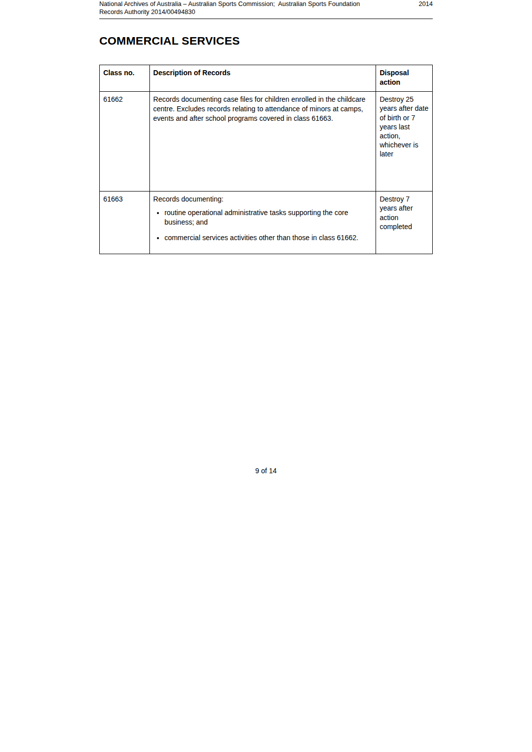National Archives of Australia – Australian Sports Commission; Australian Sports Foundation
Records Authority 2014/00494830
2014
COMMERCIAL SERVICES
| Class no. | Description of Records | Disposal action |
| --- | --- | --- |
| 61662 | Records documenting case files for children enrolled in the childcare centre. Excludes records relating to attendance of minors at camps, events and after school programs covered in class 61663. | Destroy 25 years after date of birth or 7 years last action, whichever is later |
| 61663 | Records documenting: routine operational administrative tasks supporting the core business; and commercial services activities other than those in class 61662. | Destroy 7 years after action completed |
9 of 14